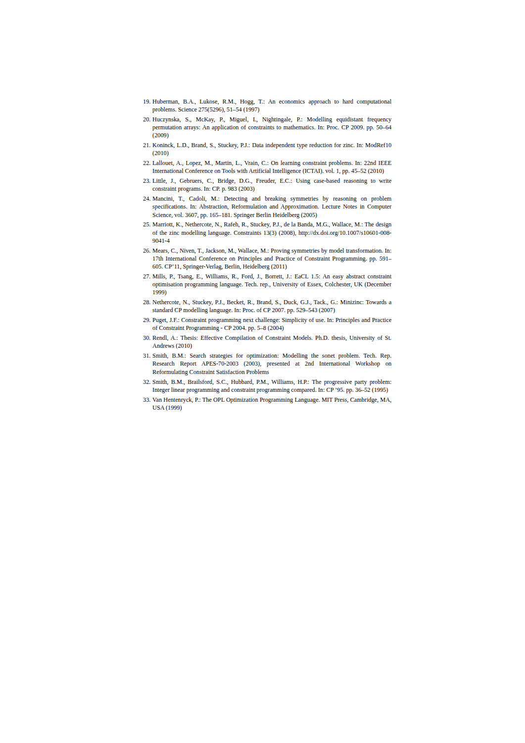19. Huberman, B.A., Lukose, R.M., Hogg, T.: An economics approach to hard computational problems. Science 275(5296), 51–54 (1997)
20. Huczynska, S., McKay, P., Miguel, I., Nightingale, P.: Modelling equidistant frequency permutation arrays: An application of constraints to mathematics. In: Proc. CP 2009. pp. 50–64 (2009)
21. Koninck, L.D., Brand, S., Stuckey, P.J.: Data independent type reduction for zinc. In: ModRef10 (2010)
22. Lallouet, A., Lopez, M., Martin, L., Vrain, C.: On learning constraint problems. In: 22nd IEEE International Conference on Tools with Artificial Intelligence (ICTAI). vol. 1, pp. 45–52 (2010)
23. Little, J., Gebruers, C., Bridge, D.G., Freuder, E.C.: Using case-based reasoning to write constraint programs. In: CP. p. 983 (2003)
24. Mancini, T., Cadoli, M.: Detecting and breaking symmetries by reasoning on problem specifications. In: Abstraction, Reformulation and Approximation. Lecture Notes in Computer Science, vol. 3607, pp. 165–181. Springer Berlin Heidelberg (2005)
25. Marriott, K., Nethercote, N., Rafeh, R., Stuckey, P.J., de la Banda, M.G., Wallace, M.: The design of the zinc modelling language. Constraints 13(3) (2008), http://dx.doi.org/10.1007/s10601-008-9041-4
26. Mears, C., Niven, T., Jackson, M., Wallace, M.: Proving symmetries by model transformation. In: 17th International Conference on Principles and Practice of Constraint Programming. pp. 591–605. CP’11, Springer-Verlag, Berlin, Heidelberg (2011)
27. Mills, P., Tsang, E., Williams, R., Ford, J., Borrett, J.: EaCL 1.5: An easy abstract constraint optimisation programming language. Tech. rep., University of Essex, Colchester, UK (December 1999)
28. Nethercote, N., Stuckey, P.J., Becket, R., Brand, S., Duck, G.J., Tack., G.: Minizinc: Towards a standard CP modelling language. In: Proc. of CP 2007. pp. 529–543 (2007)
29. Puget, J.F.: Constraint programming next challenge: Simplicity of use. In: Principles and Practice of Constraint Programming - CP 2004. pp. 5–8 (2004)
30. Rendl, A.: Thesis: Effective Compilation of Constraint Models. Ph.D. thesis, University of St. Andrews (2010)
31. Smith, B.M.: Search strategies for optimization: Modelling the sonet problem. Tech. Rep. Research Report APES-70-2003 (2003), presented at 2nd International Workshop on Reformulating Constraint Satisfaction Problems
32. Smith, B.M., Brailsford, S.C., Hubbard, P.M., Williams, H.P.: The progressive party problem: Integer linear programming and constraint programming compared. In: CP ’95. pp. 36–52 (1995)
33. Van Hentenryck, P.: The OPL Optimization Programming Language. MIT Press, Cambridge, MA, USA (1999)